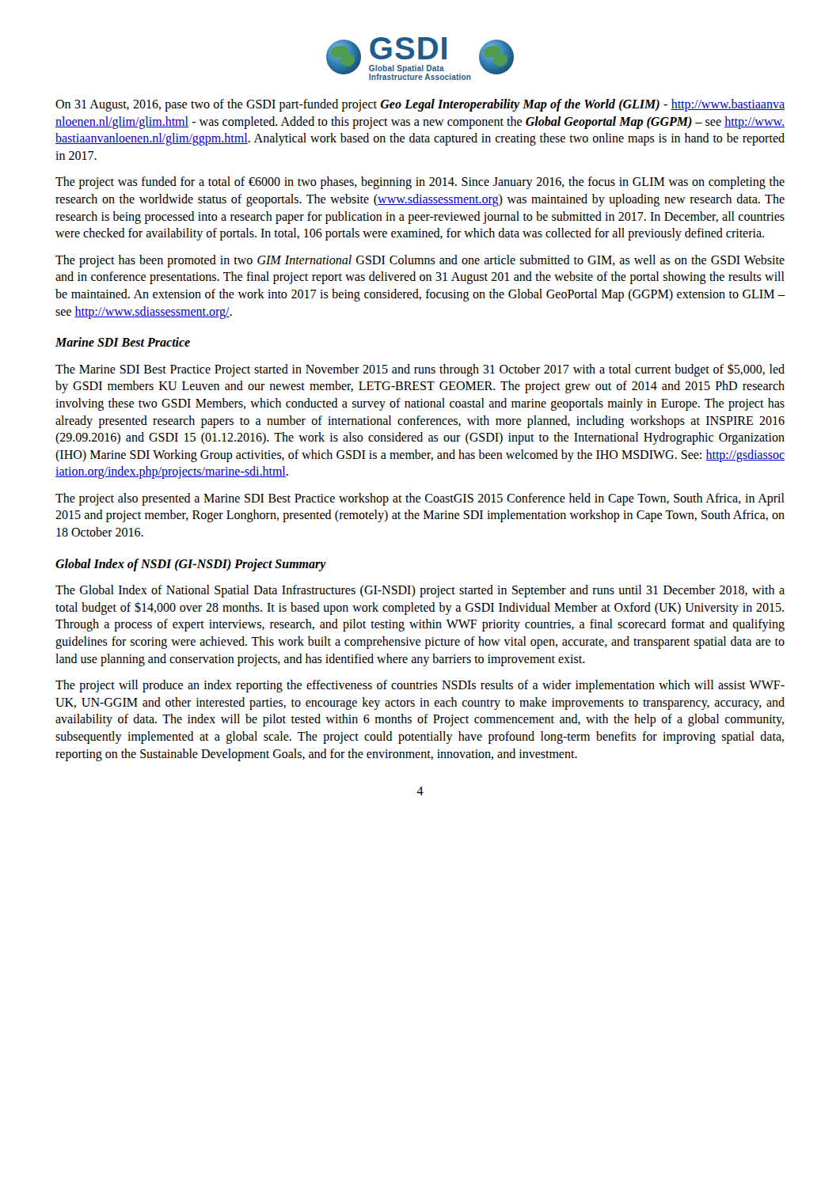GSDI
Global Spatial Data
Infrastructure Association
On 31 August, 2016, pase two of the GSDI part-funded project Geo Legal Interoperability Map of the World (GLIM) - http://www.bastiaanvanloenen.nl/glim/glim.html - was completed. Added to this project was a new component the Global Geoportal Map (GGPM) – see http://www.bastiaanvanloenen.nl/glim/ggpm.html. Analytical work based on the data captured in creating these two online maps is in hand to be reported in 2017.
The project was funded for a total of €6000 in two phases, beginning in 2014. Since January 2016, the focus in GLIM was on completing the research on the worldwide status of geoportals. The website (www.sdiassessment.org) was maintained by uploading new research data. The research is being processed into a research paper for publication in a peer-reviewed journal to be submitted in 2017. In December, all countries were checked for availability of portals. In total, 106 portals were examined, for which data was collected for all previously defined criteria.
The project has been promoted in two GIM International GSDI Columns and one article submitted to GIM, as well as on the GSDI Website and in conference presentations. The final project report was delivered on 31 August 201 and the website of the portal showing the results will be maintained. An extension of the work into 2017 is being considered, focusing on the Global GeoPortal Map (GGPM) extension to GLIM – see http://www.sdiassessment.org/.
Marine SDI Best Practice
The Marine SDI Best Practice Project started in November 2015 and runs through 31 October 2017 with a total current budget of $5,000, led by GSDI members KU Leuven and our newest member, LETG-BREST GEOMER. The project grew out of 2014 and 2015 PhD research involving these two GSDI Members, which conducted a survey of national coastal and marine geoportals mainly in Europe. The project has already presented research papers to a number of international conferences, with more planned, including workshops at INSPIRE 2016 (29.09.2016) and GSDI 15 (01.12.2016). The work is also considered as our (GSDI) input to the International Hydrographic Organization (IHO) Marine SDI Working Group activities, of which GSDI is a member, and has been welcomed by the IHO MSDIWG. See: http://gsdiassociation.org/index.php/projects/marine-sdi.html.
The project also presented a Marine SDI Best Practice workshop at the CoastGIS 2015 Conference held in Cape Town, South Africa, in April 2015 and project member, Roger Longhorn, presented (remotely) at the Marine SDI implementation workshop in Cape Town, South Africa, on 18 October 2016.
Global Index of NSDI (GI-NSDI) Project Summary
The Global Index of National Spatial Data Infrastructures (GI-NSDI) project started in September and runs until 31 December 2018, with a total budget of $14,000 over 28 months. It is based upon work completed by a GSDI Individual Member at Oxford (UK) University in 2015. Through a process of expert interviews, research, and pilot testing within WWF priority countries, a final scorecard format and qualifying guidelines for scoring were achieved. This work built a comprehensive picture of how vital open, accurate, and transparent spatial data are to land use planning and conservation projects, and has identified where any barriers to improvement exist.
The project will produce an index reporting the effectiveness of countries NSDIs results of a wider implementation which will assist WWF-UK, UN-GGIM and other interested parties, to encourage key actors in each country to make improvements to transparency, accuracy, and availability of data. The index will be pilot tested within 6 months of Project commencement and, with the help of a global community, subsequently implemented at a global scale. The project could potentially have profound long-term benefits for improving spatial data, reporting on the Sustainable Development Goals, and for the environment, innovation, and investment.
4